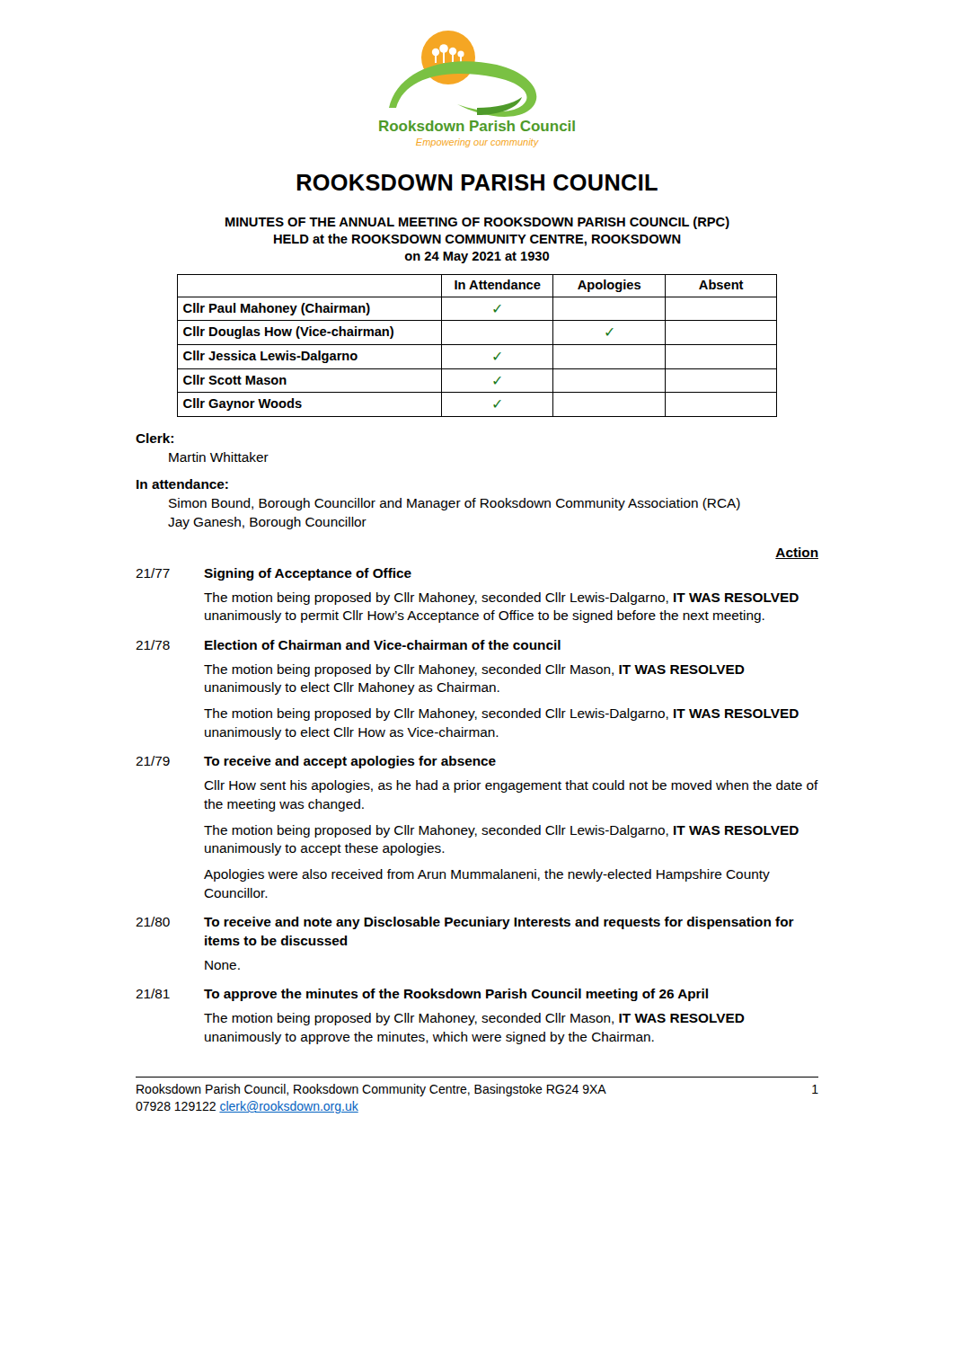Rooksdown Parish Council Empowering our community
ROOKSDOWN PARISH COUNCIL
MINUTES OF THE ANNUAL MEETING OF ROOKSDOWN PARISH COUNCIL (RPC)
HELD at the ROOKSDOWN COMMUNITY CENTRE, ROOKSDOWN
on 24 May 2021 at 1930
| | In Attendance | Apologies | Absent |
| --- | --- | --- | --- |
| Cllr Paul Mahoney (Chairman) | ✓ | | |
| Cllr Douglas How (Vice-chairman) | | ✓ | |
| Cllr Jessica Lewis-Dalgarno | ✓ | | |
| Cllr Scott Mason | ✓ | | |
| Cllr Gaynor Woods | ✓ | | |
Clerk:
Martin Whittaker
In attendance:
Simon Bound, Borough Councillor and Manager of Rooksdown Community Association (RCA)
Jay Ganesh, Borough Councillor
Action
21/77
Signing of Acceptance of Office
The motion being proposed by Cllr Mahoney, seconded Cllr Lewis-Dalgarno, IT WAS RESOLVED unanimously to permit Cllr How’s Acceptance of Office to be signed before the next meeting.
21/78
Election of Chairman and Vice-chairman of the council
The motion being proposed by Cllr Mahoney, seconded Cllr Mason, IT WAS RESOLVED unanimously to elect Cllr Mahoney as Chairman.
The motion being proposed by Cllr Mahoney, seconded Cllr Lewis-Dalgarno, IT WAS RESOLVED unanimously to elect Cllr How as Vice-chairman.
21/79
To receive and accept apologies for absence
Cllr How sent his apologies, as he had a prior engagement that could not be moved when the date of the meeting was changed.
The motion being proposed by Cllr Mahoney, seconded Cllr Lewis-Dalgarno, IT WAS RESOLVED unanimously to accept these apologies.
Apologies were also received from Arun Mummalaneni, the newly-elected Hampshire County Councillor.
21/80
To receive and note any Disclosable Pecuniary Interests and requests for dispensation for items to be discussed
None.
21/81
To approve the minutes of the Rooksdown Parish Council meeting of 26 April
The motion being proposed by Cllr Mahoney, seconded Cllr Mason, IT WAS RESOLVED unanimously to approve the minutes, which were signed by the Chairman.
Rooksdown Parish Council, Rooksdown Community Centre, Basingstoke RG24 9XA
07928 129122 clerk@rooksdown.org.uk
1